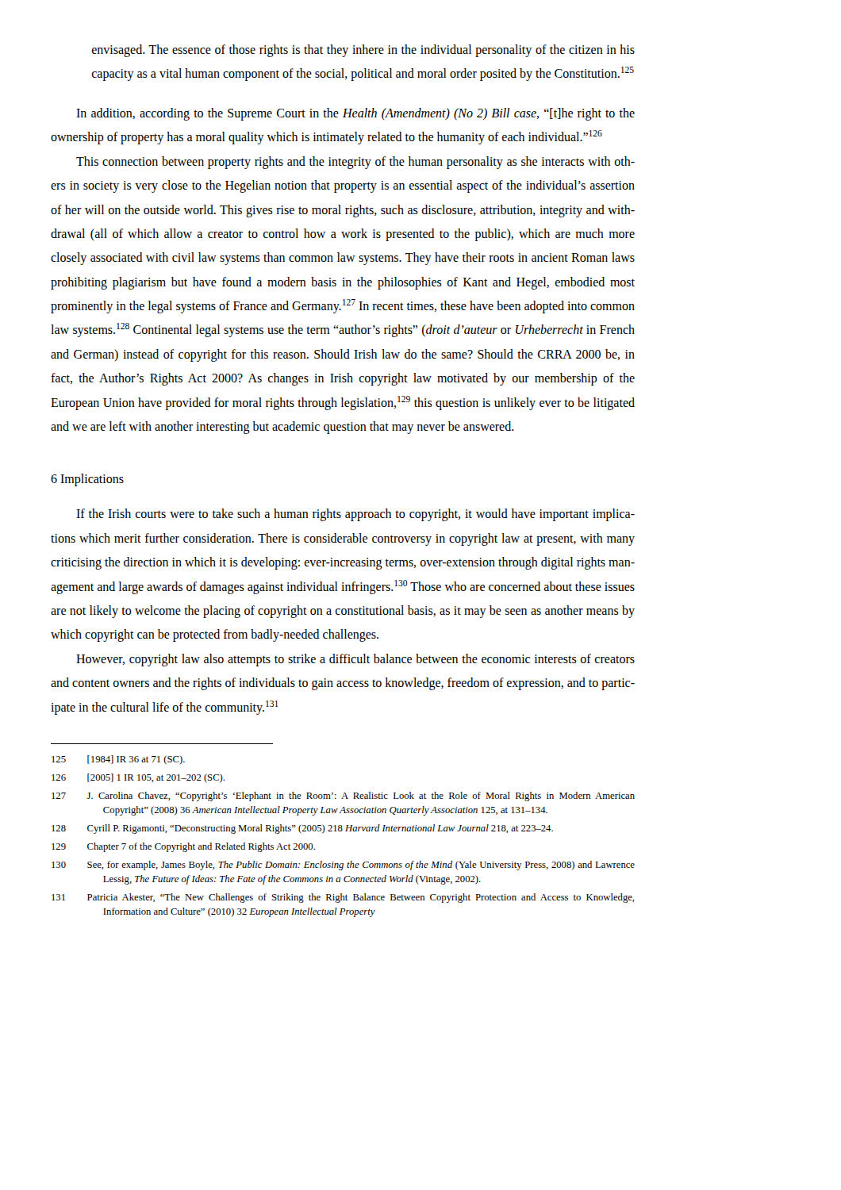envisaged. The essence of those rights is that they inhere in the individual personality of the citizen in his capacity as a vital human component of the social, political and moral order posited by the Constitution.125
In addition, according to the Supreme Court in the Health (Amendment) (No 2) Bill case, “[t]he right to the ownership of property has a moral quality which is intimately related to the humanity of each individual.”126
This connection between property rights and the integrity of the human personality as she interacts with others in society is very close to the Hegelian notion that property is an essential aspect of the individual’s assertion of her will on the outside world. This gives rise to moral rights, such as disclosure, attribution, integrity and withdrawal (all of which allow a creator to control how a work is presented to the public), which are much more closely associated with civil law systems than common law systems. They have their roots in ancient Roman laws prohibiting plagiarism but have found a modern basis in the philosophies of Kant and Hegel, embodied most prominently in the legal systems of France and Germany.127 In recent times, these have been adopted into common law systems.128 Continental legal systems use the term “author’s rights” (droit d’auteur or Urheberrecht in French and German) instead of copyright for this reason. Should Irish law do the same? Should the CRRA 2000 be, in fact, the Author’s Rights Act 2000? As changes in Irish copyright law motivated by our membership of the European Union have provided for moral rights through legislation,129 this question is unlikely ever to be litigated and we are left with another interesting but academic question that may never be answered.
6 Implications
If the Irish courts were to take such a human rights approach to copyright, it would have important implications which merit further consideration. There is considerable controversy in copyright law at present, with many criticising the direction in which it is developing: ever-increasing terms, over-extension through digital rights management and large awards of damages against individual infringers.130 Those who are concerned about these issues are not likely to welcome the placing of copyright on a constitutional basis, as it may be seen as another means by which copyright can be protected from badly-needed challenges.
However, copyright law also attempts to strike a difficult balance between the economic interests of creators and content owners and the rights of individuals to gain access to knowledge, freedom of expression, and to participate in the cultural life of the community.131
125
[1984] IR 36 at 71 (SC).
126
[2005] 1 IR 105, at 201–202 (SC).
127
J. Carolina Chavez, “Copyright’s ‘Elephant in the Room’: A Realistic Look at the Role of Moral Rights in Modern American Copyright” (2008) 36 American Intellectual Property Law Association Quarterly Association 125, at 131–134.
128
Cyrill P. Rigamonti, “Deconstructing Moral Rights” (2005) 218 Harvard International Law Journal 218, at 223–24.
129
Chapter 7 of the Copyright and Related Rights Act 2000.
130
See, for example, James Boyle, The Public Domain: Enclosing the Commons of the Mind (Yale University Press, 2008) and Lawrence Lessig, The Future of Ideas: The Fate of the Commons in a Connected World (Vintage, 2002).
131
Patricia Akester, “The New Challenges of Striking the Right Balance Between Copyright Protection and Access to Knowledge, Information and Culture” (2010) 32 European Intellectual Property